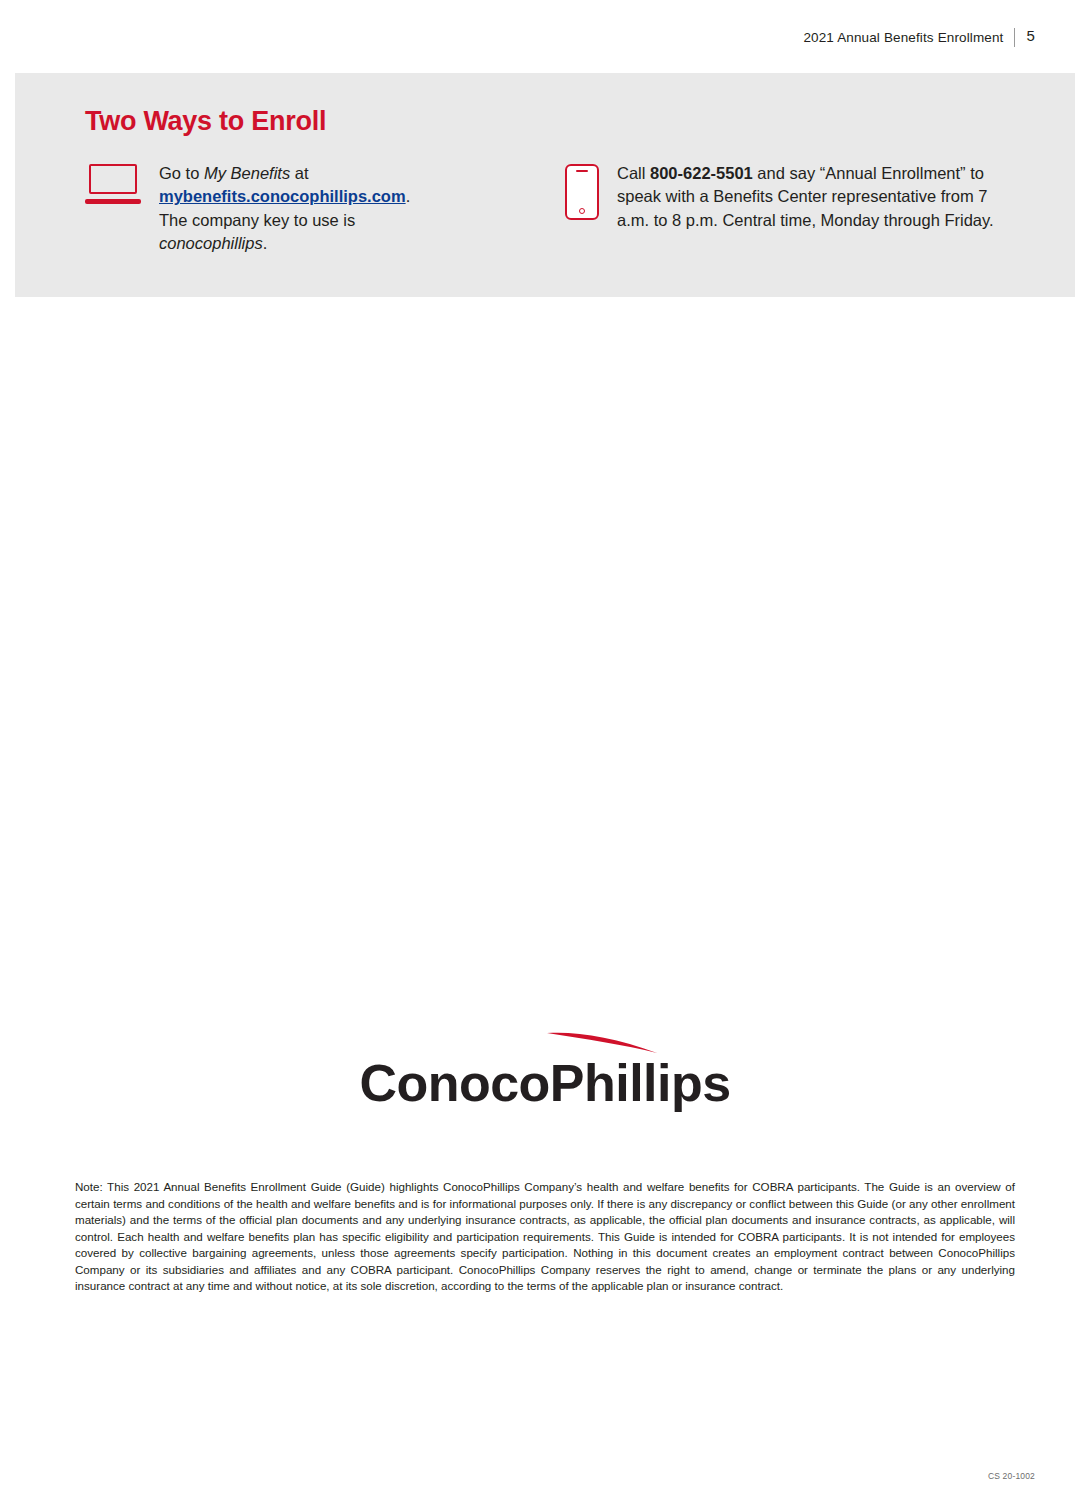2021 Annual Benefits Enrollment
5
Two Ways to Enroll
Go to My Benefits at
mybenefits.conocophillips.com.
The company key to use is
conocophillips.
Call 800-622-5501 and say “Annual Enrollment” to speak with a Benefits Center representative from 7 a.m. to 8 p.m. Central time, Monday through Friday.
ConocoPhillips
Note: This 2021 Annual Benefits Enrollment Guide (Guide) highlights ConocoPhillips Company’s health and welfare benefits for COBRA participants. The Guide is an overview of certain terms and conditions of the health and welfare benefits and is for informational purposes only. If there is any discrepancy or conflict between this Guide (or any other enrollment materials) and the terms of the official plan documents and any underlying insurance contracts, as applicable, the official plan documents and insurance contracts, as applicable, will control. Each health and welfare benefits plan has specific eligibility and participation requirements. This Guide is intended for COBRA participants. It is not intended for employees covered by collective bargaining agreements, unless those agreements specify participation. Nothing in this document creates an employment contract between ConocoPhillips Company or its subsidiaries and affiliates and any COBRA participant. ConocoPhillips Company reserves the right to amend, change or terminate the plans or any underlying insurance contract at any time and without notice, at its sole discretion, according to the terms of the applicable plan or insurance contract.
CS 20-1002